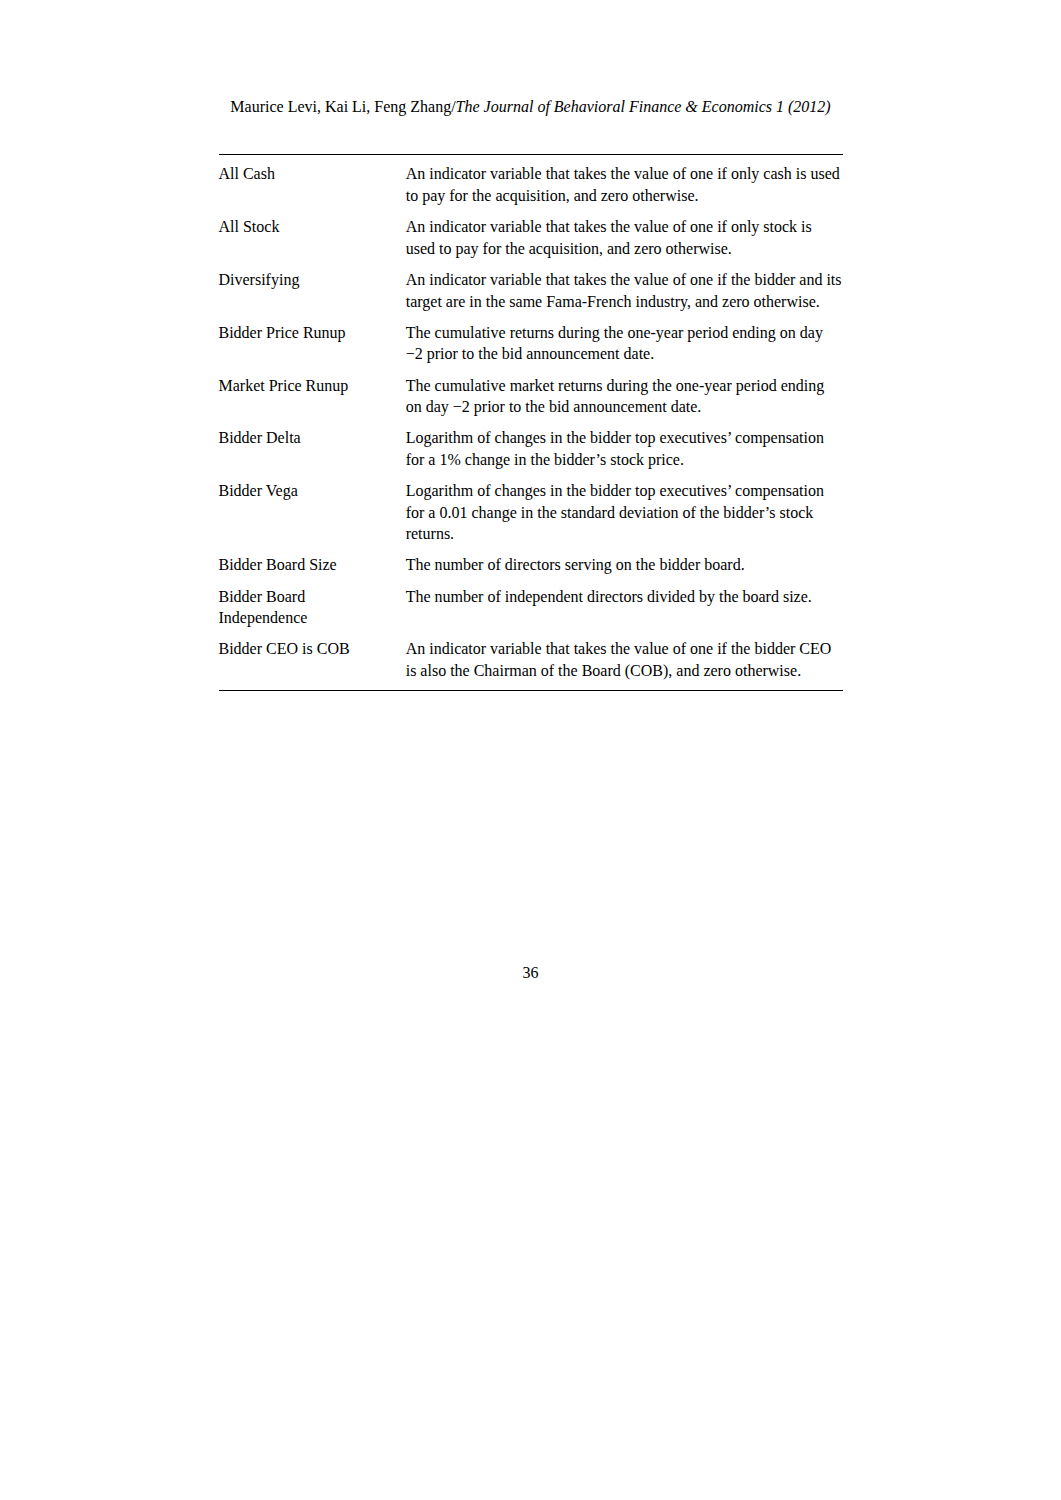Maurice Levi, Kai Li, Feng Zhang/The Journal of Behavioral Finance & Economics 1 (2012)
| All Cash | An indicator variable that takes the value of one if only cash is used to pay for the acquisition, and zero otherwise. |
| All Stock | An indicator variable that takes the value of one if only stock is used to pay for the acquisition, and zero otherwise. |
| Diversifying | An indicator variable that takes the value of one if the bidder and its target are in the same Fama-French industry, and zero otherwise. |
| Bidder Price Runup | The cumulative returns during the one-year period ending on day −2 prior to the bid announcement date. |
| Market Price Runup | The cumulative market returns during the one-year period ending on day −2 prior to the bid announcement date. |
| Bidder Delta | Logarithm of changes in the bidder top executives’ compensation for a 1% change in the bidder’s stock price. |
| Bidder Vega | Logarithm of changes in the bidder top executives’ compensation for a 0.01 change in the standard deviation of the bidder’s stock returns. |
| Bidder Board Size | The number of directors serving on the bidder board. |
| Bidder Board Independence | The number of independent directors divided by the board size. |
| Bidder CEO is COB | An indicator variable that takes the value of one if the bidder CEO is also the Chairman of the Board (COB), and zero otherwise. |
36